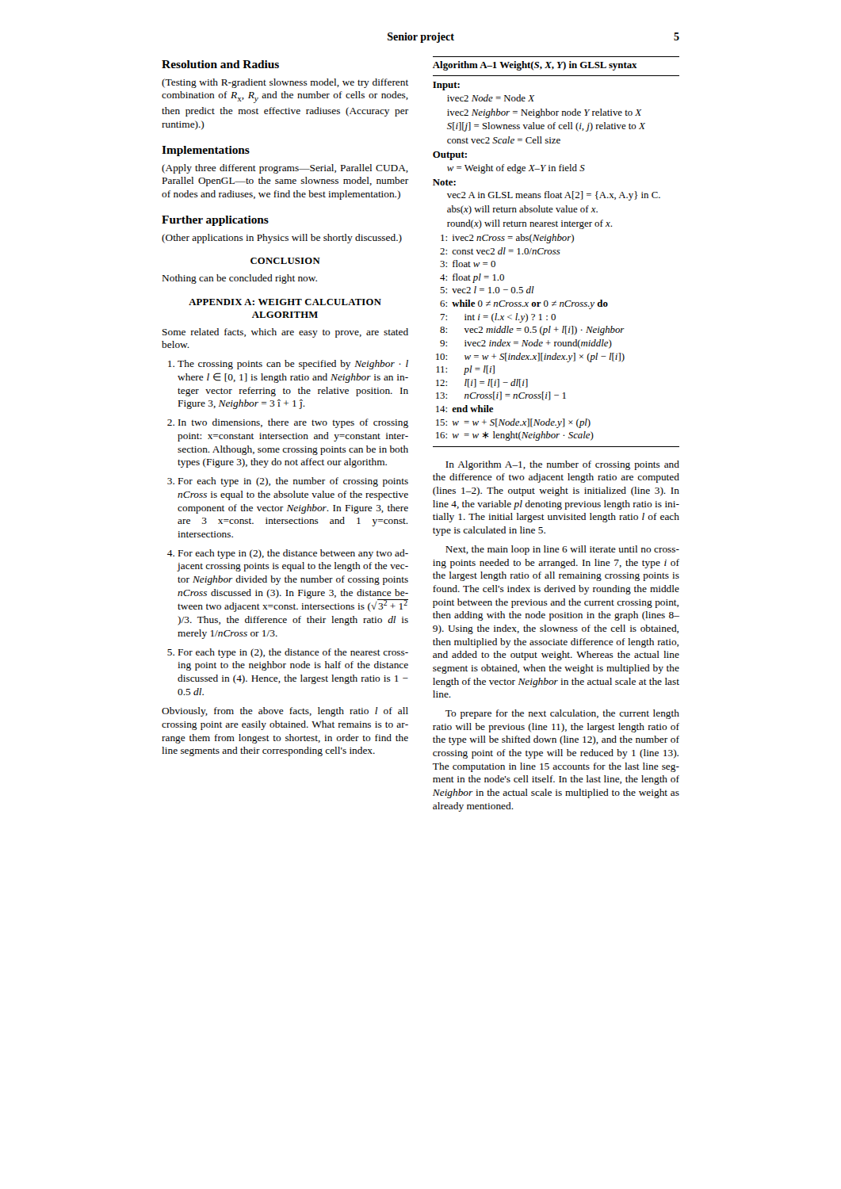Senior project 5
Resolution and Radius
(Testing with R-gradient slowness model, we try different combination of Rx, Ry and the number of cells or nodes, then predict the most effective radiuses (Accuracy per runtime).)
Implementations
(Apply three different programs—Serial, Parallel CUDA, Parallel OpenGL—to the same slowness model, number of nodes and radiuses, we find the best implementation.)
Further applications
(Other applications in Physics will be shortly discussed.)
CONCLUSION
Nothing can be concluded right now.
APPENDIX A: WEIGHT CALCULATION ALGORITHM
Some related facts, which are easy to prove, are stated below.
The crossing points can be specified by Neighbor · l where l ∈ [0, 1] is length ratio and Neighbor is an integer vector referring to the relative position. In Figure 3, Neighbor = 3 î + 1 ĵ.
In two dimensions, there are two types of crossing point: x=constant intersection and y=constant intersection. Although, some crossing points can be in both types (Figure 3), they do not affect our algorithm.
For each type in (2), the number of crossing points nCross is equal to the absolute value of the respective component of the vector Neighbor. In Figure 3, there are 3 x=const. intersections and 1 y=const. intersections.
For each type in (2), the distance between any two adjacent crossing points is equal to the length of the vector Neighbor divided by the number of cossing points nCross discussed in (3). In Figure 3, the distance between two adjacent x=const. intersections is (√32 + 12)/3. Thus, the difference of their length ratio dl is merely 1/nCross or 1/3.
For each type in (2), the distance of the nearest crossing point to the neighbor node is half of the distance discussed in (4). Hence, the largest length ratio is 1 − 0.5 dl.
Obviously, from the above facts, length ratio l of all crossing point are easily obtained. What remains is to arrange them from longest to shortest, in order to find the line segments and their corresponding cell's index.
Algorithm A–1 Weight(S, X, Y) in GLSL syntax
Input:
ivec2 Node = Node X
ivec2 Neighbor = Neighbor node Y relative to X
S[i][j] = Slowness value of cell (i, j) relative to X
const vec2 Scale = Cell size
Output:
w = Weight of edge X–Y in field S
Note:
vec2 A in GLSL means float A[2] = {A.x, A.y} in C.
abs(x) will return absolute value of x.
round(x) will return nearest interger of x.
ivec2 nCross = abs(Neighbor)
const vec2 dl = 1.0/nCross
float w = 0
float pl = 1.0
vec2 l = 1.0 − 0.5 dl
while 0 ≠ nCross.x or 0 ≠ nCross.y do
int i = (l.x < l.y) ? 1 : 0
vec2 middle = 0.5 (pl + l[i]) · Neighbor
ivec2 index = Node + round(middle)
w = w + S[index.x][index.y] × (pl − l[i])
pl = l[i]
l[i] = l[i] − dl[i]
nCross[i] = nCross[i] − 1
end while
w = w + S[Node.x][Node.y] × (pl)
w = w ∗ lenght(Neighbor · Scale)
In Algorithm A–1, the number of crossing points and the difference of two adjacent length ratio are computed (lines 1–2). The output weight is initialized (line 3). In line 4, the variable pl denoting previous length ratio is initially 1. The initial largest unvisited length ratio l of each type is calculated in line 5.
Next, the main loop in line 6 will iterate until no crossing points needed to be arranged. In line 7, the type i of the largest length ratio of all remaining crossing points is found. The cell's index is derived by rounding the middle point between the previous and the current crossing point, then adding with the node position in the graph (lines 8–9). Using the index, the slowness of the cell is obtained, then multiplied by the associate difference of length ratio, and added to the output weight. Whereas the actual line segment is obtained, when the weight is multiplied by the length of the vector Neighbor in the actual scale at the last line.
To prepare for the next calculation, the current length ratio will be previous (line 11), the largest length ratio of the type will be shifted down (line 12), and the number of crossing point of the type will be reduced by 1 (line 13). The computation in line 15 accounts for the last line segment in the node's cell itself. In the last line, the length of Neighbor in the actual scale is multiplied to the weight as already mentioned.